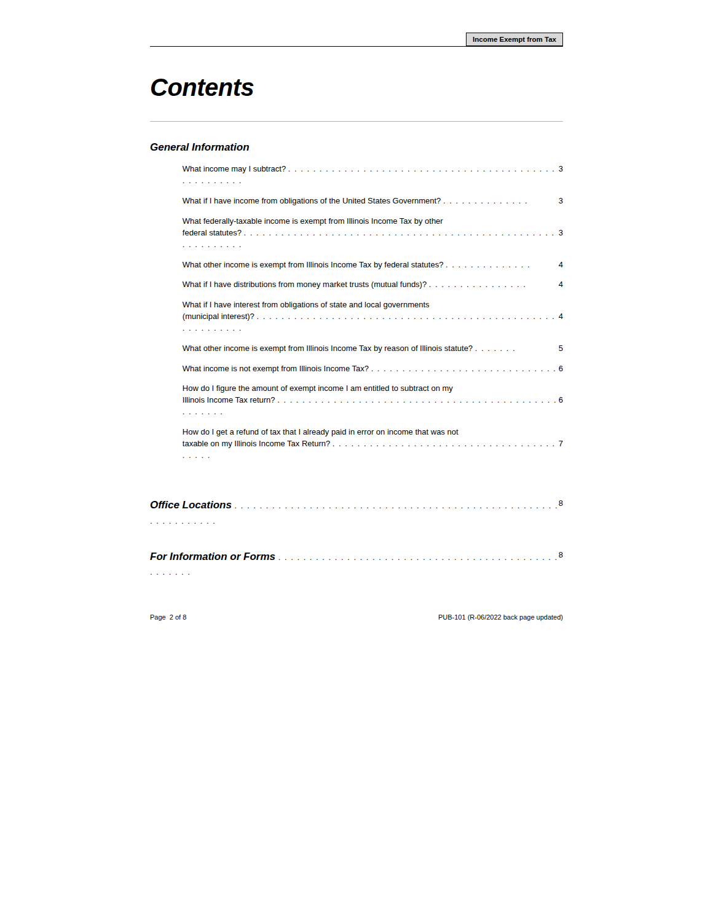Income Exempt from Tax
Contents
General Information
3 What income may I subtract? . . . . . . . . . . . . . . . . . . . . . . . . . . . . . . . . . . . . . . . . . . . . . . . . . . . . .
3 What if I have income from obligations of the United States Government? . . . . . . . . . . . . . .
What federally-taxable income is exempt from Illinois Income Tax by other 3 federal statutes? . . . . . . . . . . . . . . . . . . . . . . . . . . . . . . . . . . . . . . . . . . . . . . . . . . . . . . . . . . . .
4 What other income is exempt from Illinois Income Tax by federal statutes? . . . . . . . . . . . . . .
4 What if I have distributions from money market trusts (mutual funds)? . . . . . . . . . . . . . . . .
What if I have interest from obligations of state and local governments 4 (municipal interest)? . . . . . . . . . . . . . . . . . . . . . . . . . . . . . . . . . . . . . . . . . . . . . . . . . . . . . . . . . .
5 What other income is exempt from Illinois Income Tax by reason of Illinois statute? . . . . . . .
6 What income is not exempt from Illinois Income Tax? . . . . . . . . . . . . . . . . . . . . . . . . . . . . . .
How do I figure the amount of exempt income I am entitled to subtract on my 6 Illinois Income Tax return? . . . . . . . . . . . . . . . . . . . . . . . . . . . . . . . . . . . . . . . . . . . . . . . . . . . .
How do I get a refund of tax that I already paid in error on income that was not 7 taxable on my Illinois Income Tax Return? . . . . . . . . . . . . . . . . . . . . . . . . . . . . . . . . . . . . . . . . .
8 Office Locations . . . . . . . . . . . . . . . . . . . . . . . . . . . . . . . . . . . . . . . . . . . . . . . . . . . . . . . . . . . . . . .
8 For Information or Forms . . . . . . . . . . . . . . . . . . . . . . . . . . . . . . . . . . . . . . . . . . . . . . . . . . . .
Page 2 of 8 PUB-101 (R-06/2022 back page updated)